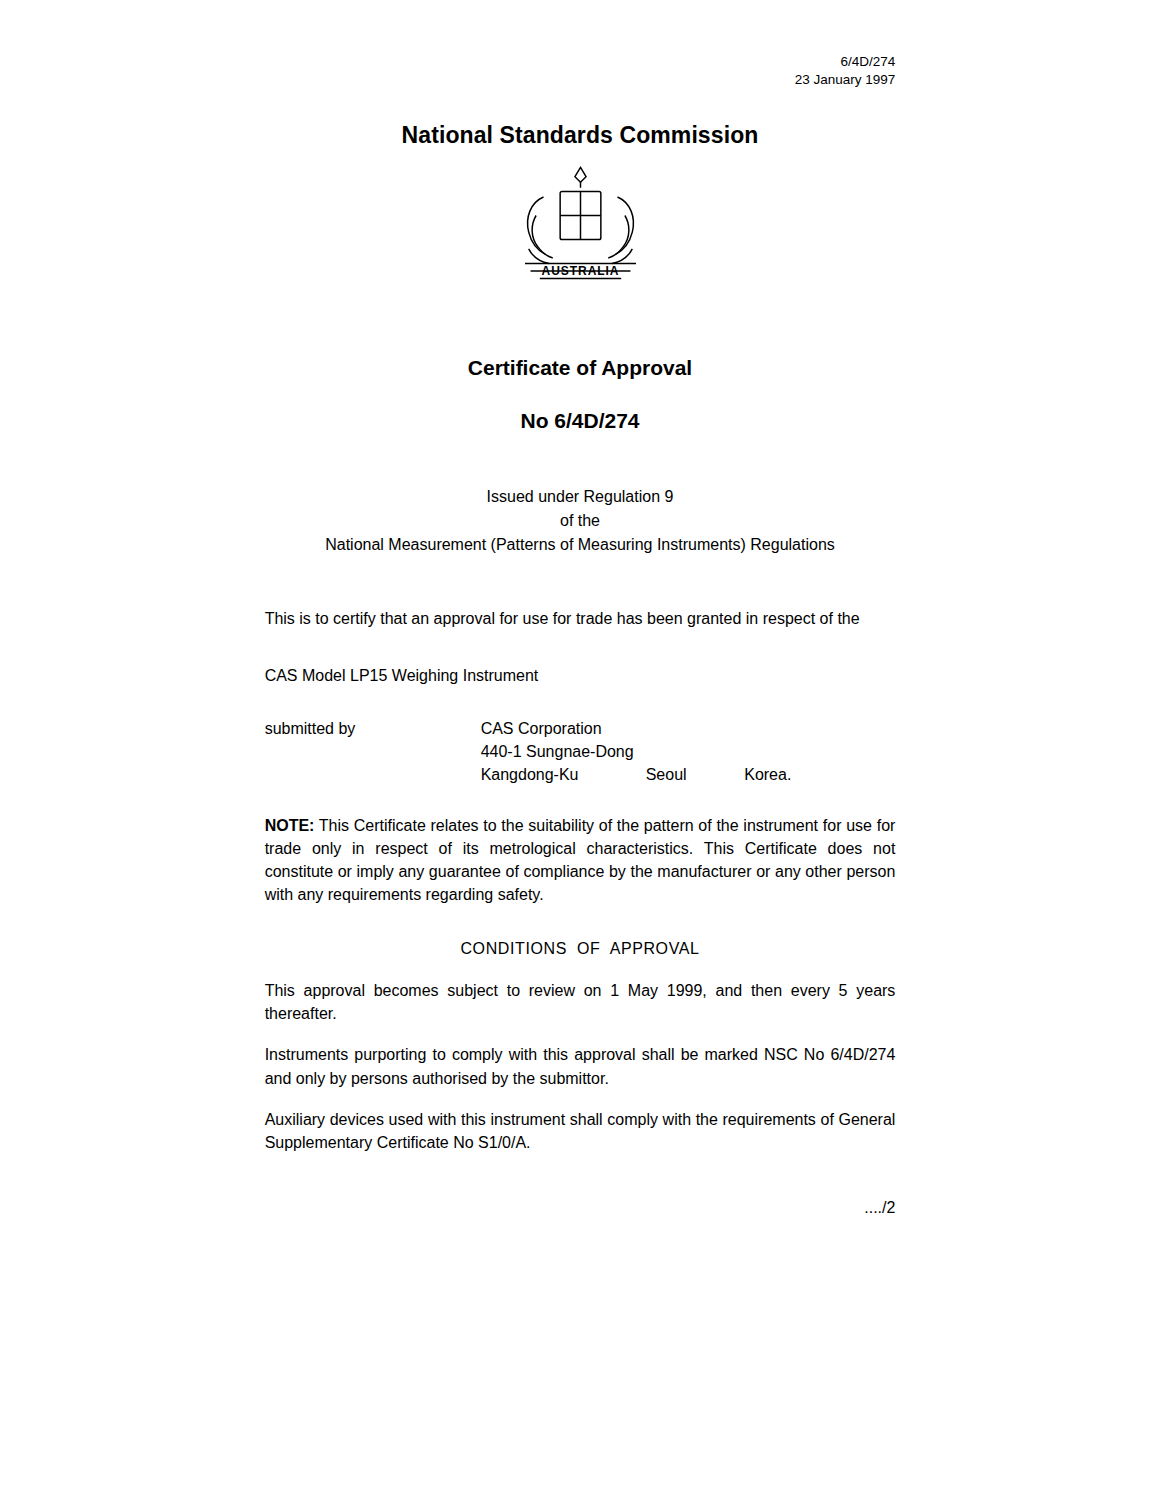6/4D/274
23 January 1997
National Standards Commission
Certificate of Approval
No 6/4D/274
Issued under Regulation 9
of the
National Measurement (Patterns of Measuring Instruments) Regulations
This is to certify that an approval for use for trade has been granted in respect of the
CAS Model LP15 Weighing Instrument
submitted by
CAS Corporation 440-1 Sungnae-Dong Kangdong-Ku Seoul Korea.
NOTE: This Certificate relates to the suitability of the pattern of the instrument for use for trade only in respect of its metrological characteristics. This Certificate does not constitute or imply any guarantee of compliance by the manufacturer or any other person with any requirements regarding safety.
CONDITIONS OF APPROVAL
This approval becomes subject to review on 1 May 1999, and then every 5 years thereafter.
Instruments purporting to comply with this approval shall be marked NSC No 6/4D/274 and only by persons authorised by the submittor.
Auxiliary devices used with this instrument shall comply with the requirements of General Supplementary Certificate No S1/0/A.
..../2